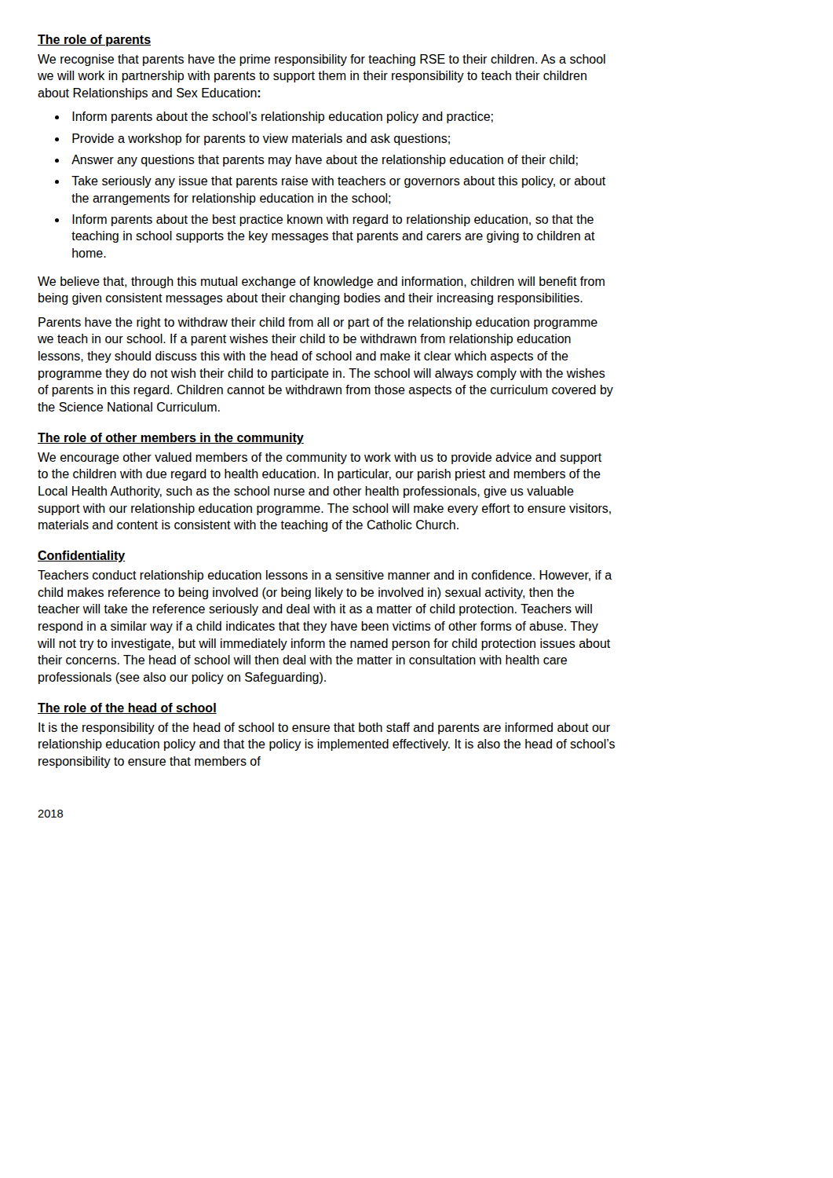The role of parents
We recognise that parents have the prime responsibility for teaching RSE to their children. As a school we will work in partnership with parents to support them in their responsibility to teach their children about Relationships and Sex Education:
Inform parents about the school’s relationship education policy and practice;
Provide a workshop for parents to view materials and ask questions;
Answer any questions that parents may have about the relationship education of their child;
Take seriously any issue that parents raise with teachers or governors about this policy, or about the arrangements for relationship education in the school;
Inform parents about the best practice known with regard to relationship education, so that the teaching in school supports the key messages that parents and carers are giving to children at home.
We believe that, through this mutual exchange of knowledge and information, children will benefit from being given consistent messages about their changing bodies and their increasing responsibilities.
Parents have the right to withdraw their child from all or part of the relationship education programme we teach in our school. If a parent wishes their child to be withdrawn from relationship education lessons, they should discuss this with the head of school and make it clear which aspects of the programme they do not wish their child to participate in. The school will always comply with the wishes of parents in this regard. Children cannot be withdrawn from those aspects of the curriculum covered by the Science National Curriculum.
The role of other members in the community
We encourage other valued members of the community to work with us to provide advice and support to the children with due regard to health education. In particular, our parish priest and members of the Local Health Authority, such as the school nurse and other health professionals, give us valuable support with our relationship education programme. The school will make every effort to ensure visitors, materials and content is consistent with the teaching of the Catholic Church.
Confidentiality
Teachers conduct relationship education lessons in a sensitive manner and in confidence. However, if a child makes reference to being involved (or being likely to be involved in) sexual activity, then the teacher will take the reference seriously and deal with it as a matter of child protection. Teachers will respond in a similar way if a child indicates that they have been victims of other forms of abuse. They will not try to investigate, but will immediately inform the named person for child protection issues about their concerns. The head of school will then deal with the matter in consultation with health care professionals (see also our policy on Safeguarding).
The role of the head of school
It is the responsibility of the head of school to ensure that both staff and parents are informed about our relationship education policy and that the policy is implemented effectively. It is also the head of school’s responsibility to ensure that members of
2018